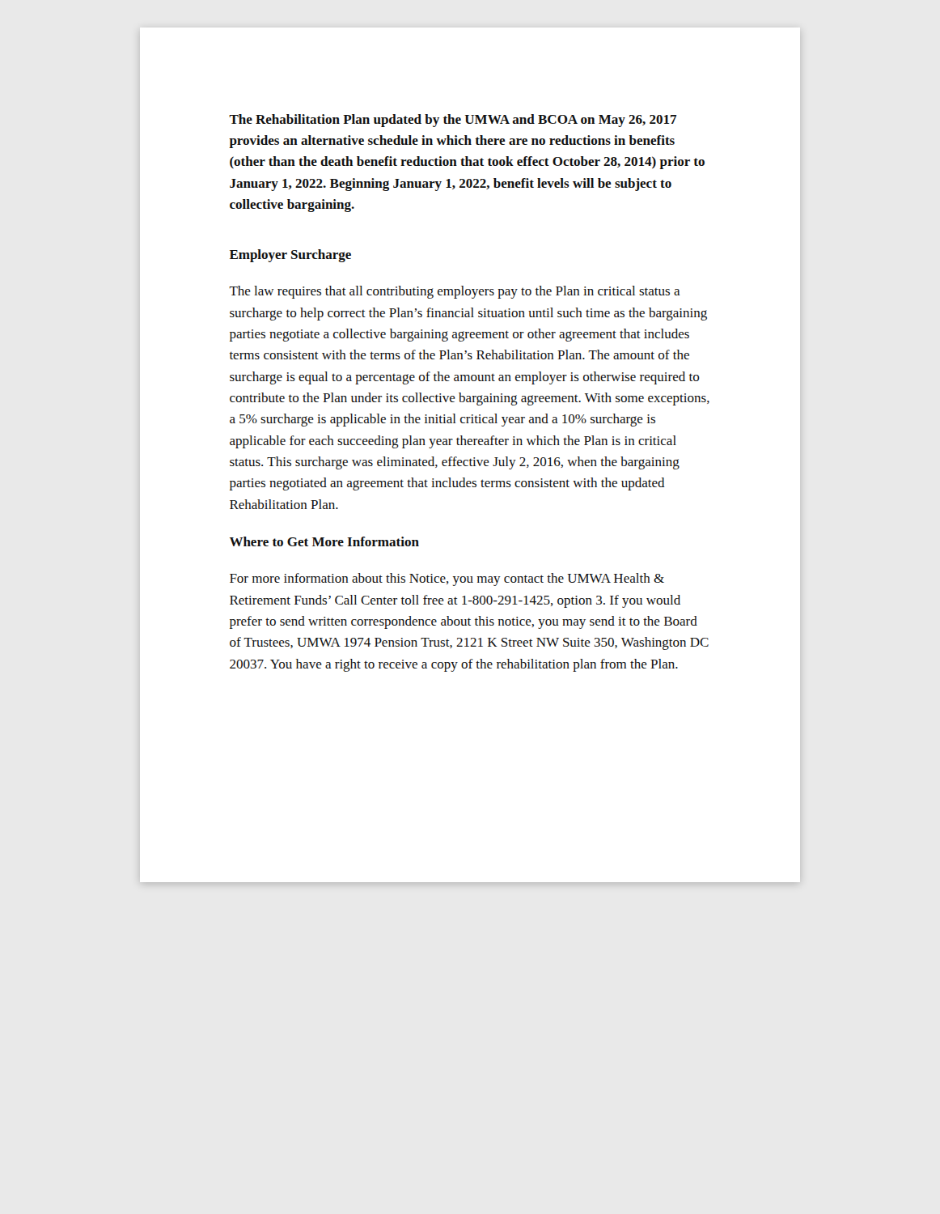The Rehabilitation Plan updated by the UMWA and BCOA on May 26, 2017 provides an alternative schedule in which there are no reductions in benefits (other than the death benefit reduction that took effect October 28, 2014) prior to January 1, 2022. Beginning January 1, 2022, benefit levels will be subject to collective bargaining.
Employer Surcharge
The law requires that all contributing employers pay to the Plan in critical status a surcharge to help correct the Plan’s financial situation until such time as the bargaining parties negotiate a collective bargaining agreement or other agreement that includes terms consistent with the terms of the Plan’s Rehabilitation Plan. The amount of the surcharge is equal to a percentage of the amount an employer is otherwise required to contribute to the Plan under its collective bargaining agreement. With some exceptions, a 5% surcharge is applicable in the initial critical year and a 10% surcharge is applicable for each succeeding plan year thereafter in which the Plan is in critical status. This surcharge was eliminated, effective July 2, 2016, when the bargaining parties negotiated an agreement that includes terms consistent with the updated Rehabilitation Plan.
Where to Get More Information
For more information about this Notice, you may contact the UMWA Health & Retirement Funds’ Call Center toll free at 1-800-291-1425, option 3. If you would prefer to send written correspondence about this notice, you may send it to the Board of Trustees, UMWA 1974 Pension Trust, 2121 K Street NW Suite 350, Washington DC 20037. You have a right to receive a copy of the rehabilitation plan from the Plan.